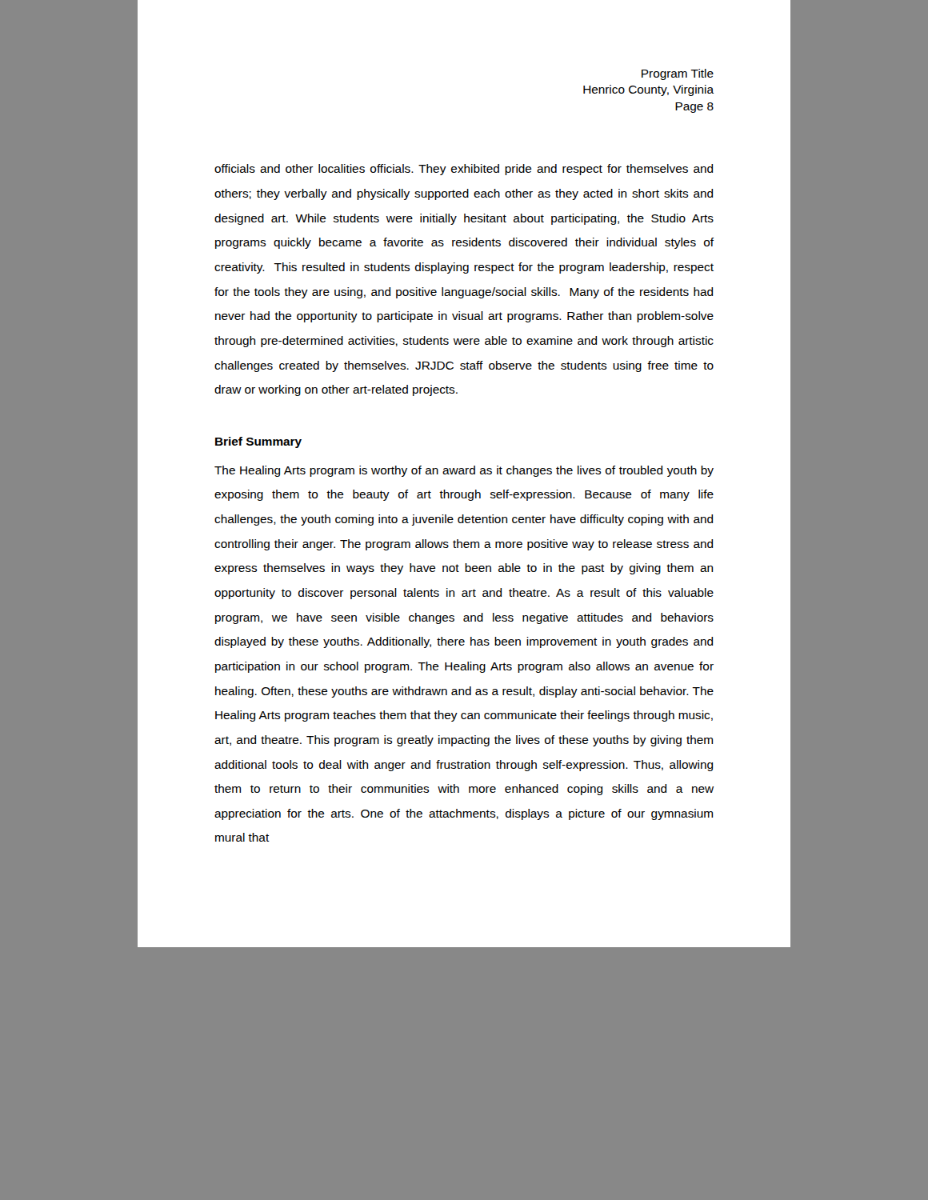Program Title
Henrico County, Virginia
Page 8
officials and other localities officials. They exhibited pride and respect for themselves and others; they verbally and physically supported each other as they acted in short skits and designed art. While students were initially hesitant about participating, the Studio Arts programs quickly became a favorite as residents discovered their individual styles of creativity. This resulted in students displaying respect for the program leadership, respect for the tools they are using, and positive language/social skills. Many of the residents had never had the opportunity to participate in visual art programs. Rather than problem-solve through pre-determined activities, students were able to examine and work through artistic challenges created by themselves. JRJDC staff observe the students using free time to draw or working on other art-related projects.
Brief Summary
The Healing Arts program is worthy of an award as it changes the lives of troubled youth by exposing them to the beauty of art through self-expression. Because of many life challenges, the youth coming into a juvenile detention center have difficulty coping with and controlling their anger. The program allows them a more positive way to release stress and express themselves in ways they have not been able to in the past by giving them an opportunity to discover personal talents in art and theatre. As a result of this valuable program, we have seen visible changes and less negative attitudes and behaviors displayed by these youths. Additionally, there has been improvement in youth grades and participation in our school program. The Healing Arts program also allows an avenue for healing. Often, these youths are withdrawn and as a result, display anti-social behavior. The Healing Arts program teaches them that they can communicate their feelings through music, art, and theatre. This program is greatly impacting the lives of these youths by giving them additional tools to deal with anger and frustration through self-expression. Thus, allowing them to return to their communities with more enhanced coping skills and a new appreciation for the arts. One of the attachments, displays a picture of our gymnasium mural that